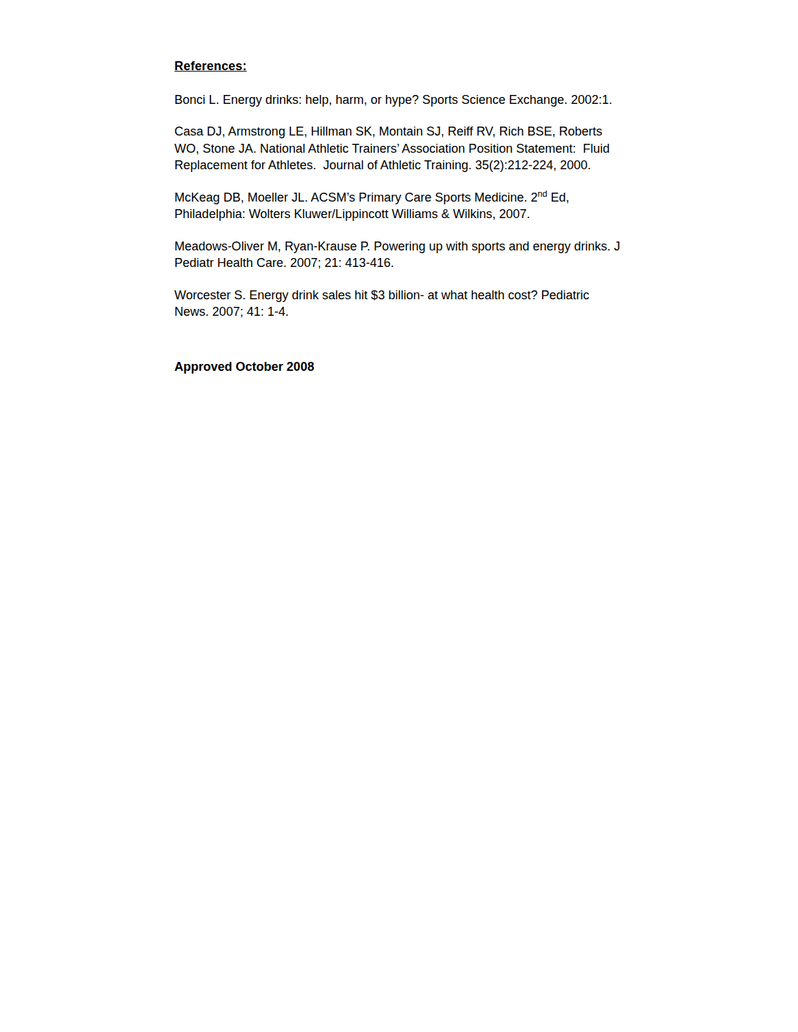References:
Bonci L. Energy drinks: help, harm, or hype? Sports Science Exchange. 2002:1.
Casa DJ, Armstrong LE, Hillman SK, Montain SJ, Reiff RV, Rich BSE, Roberts WO, Stone JA. National Athletic Trainers’ Association Position Statement: Fluid Replacement for Athletes. Journal of Athletic Training. 35(2):212-224, 2000.
McKeag DB, Moeller JL. ACSM’s Primary Care Sports Medicine. 2nd Ed, Philadelphia: Wolters Kluwer/Lippincott Williams & Wilkins, 2007.
Meadows-Oliver M, Ryan-Krause P. Powering up with sports and energy drinks. J Pediatr Health Care. 2007; 21: 413-416.
Worcester S. Energy drink sales hit $3 billion- at what health cost? Pediatric News. 2007; 41: 1-4.
Approved October 2008